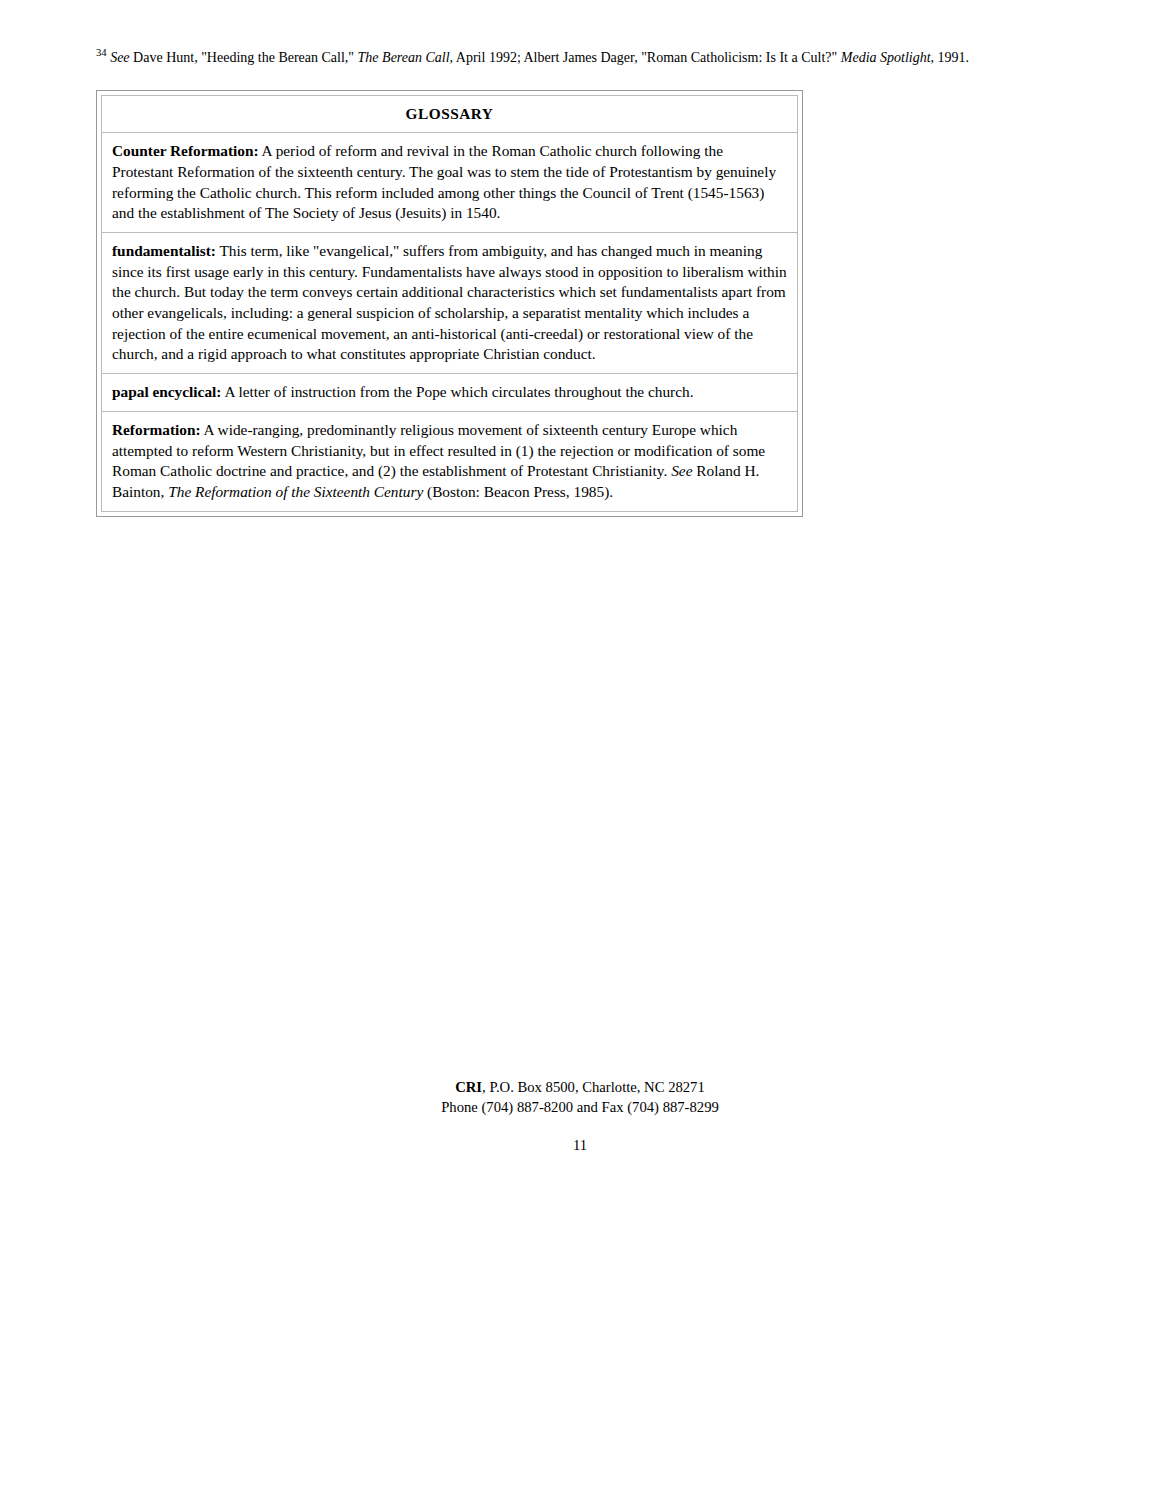34 See Dave Hunt, "Heeding the Berean Call," The Berean Call, April 1992; Albert James Dager, "Roman Catholicism: Is It a Cult?" Media Spotlight, 1991.
| GLOSSARY |
| Counter Reformation: A period of reform and revival in the Roman Catholic church following the Protestant Reformation of the sixteenth century. The goal was to stem the tide of Protestantism by genuinely reforming the Catholic church. This reform included among other things the Council of Trent (1545-1563) and the establishment of The Society of Jesus (Jesuits) in 1540. |
| fundamentalist: This term, like "evangelical," suffers from ambiguity, and has changed much in meaning since its first usage early in this century. Fundamentalists have always stood in opposition to liberalism within the church. But today the term conveys certain additional characteristics which set fundamentalists apart from other evangelicals, including: a general suspicion of scholarship, a separatist mentality which includes a rejection of the entire ecumenical movement, an anti-historical (anti-creedal) or restorational view of the church, and a rigid approach to what constitutes appropriate Christian conduct. |
| papal encyclical: A letter of instruction from the Pope which circulates throughout the church. |
| Reformation: A wide-ranging, predominantly religious movement of sixteenth century Europe which attempted to reform Western Christianity, but in effect resulted in (1) the rejection or modification of some Roman Catholic doctrine and practice, and (2) the establishment of Protestant Christianity. See Roland H. Bainton, The Reformation of the Sixteenth Century (Boston: Beacon Press, 1985). |
CRI, P.O. Box 8500, Charlotte, NC 28271
Phone (704) 887-8200 and Fax (704) 887-8299
11